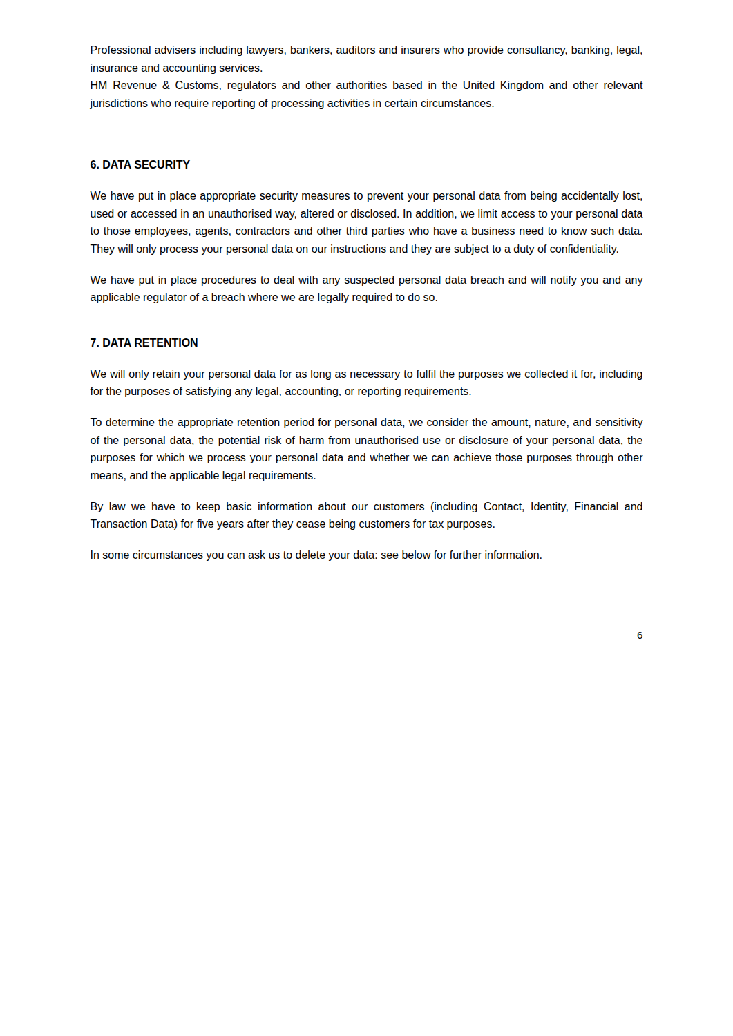Professional advisers including lawyers, bankers, auditors and insurers who provide consultancy, banking, legal, insurance and accounting services.
HM Revenue & Customs, regulators and other authorities based in the United Kingdom and other relevant jurisdictions who require reporting of processing activities in certain circumstances.
6. DATA SECURITY
We have put in place appropriate security measures to prevent your personal data from being accidentally lost, used or accessed in an unauthorised way, altered or disclosed. In addition, we limit access to your personal data to those employees, agents, contractors and other third parties who have a business need to know such data. They will only process your personal data on our instructions and they are subject to a duty of confidentiality.
We have put in place procedures to deal with any suspected personal data breach and will notify you and any applicable regulator of a breach where we are legally required to do so.
7. DATA RETENTION
We will only retain your personal data for as long as necessary to fulfil the purposes we collected it for, including for the purposes of satisfying any legal, accounting, or reporting requirements.
To determine the appropriate retention period for personal data, we consider the amount, nature, and sensitivity of the personal data, the potential risk of harm from unauthorised use or disclosure of your personal data, the purposes for which we process your personal data and whether we can achieve those purposes through other means, and the applicable legal requirements.
By law we have to keep basic information about our customers (including Contact, Identity, Financial and Transaction Data) for five years after they cease being customers for tax purposes.
In some circumstances you can ask us to delete your data: see below for further information.
6